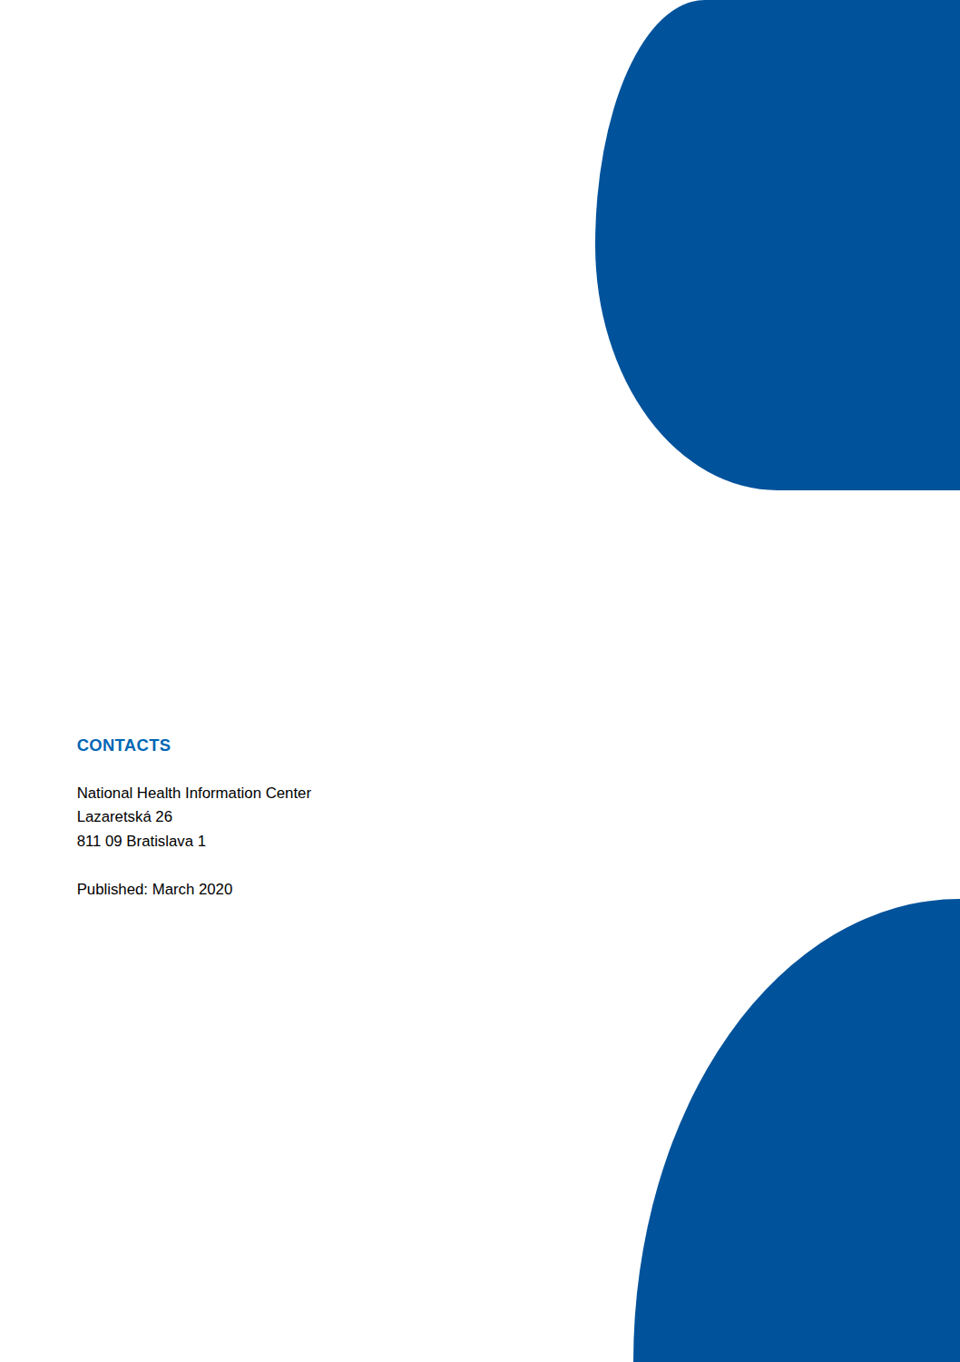CONTACTS
National Health Information Center
Lazaretská 26
811 09 Bratislava 1
Published: March 2020